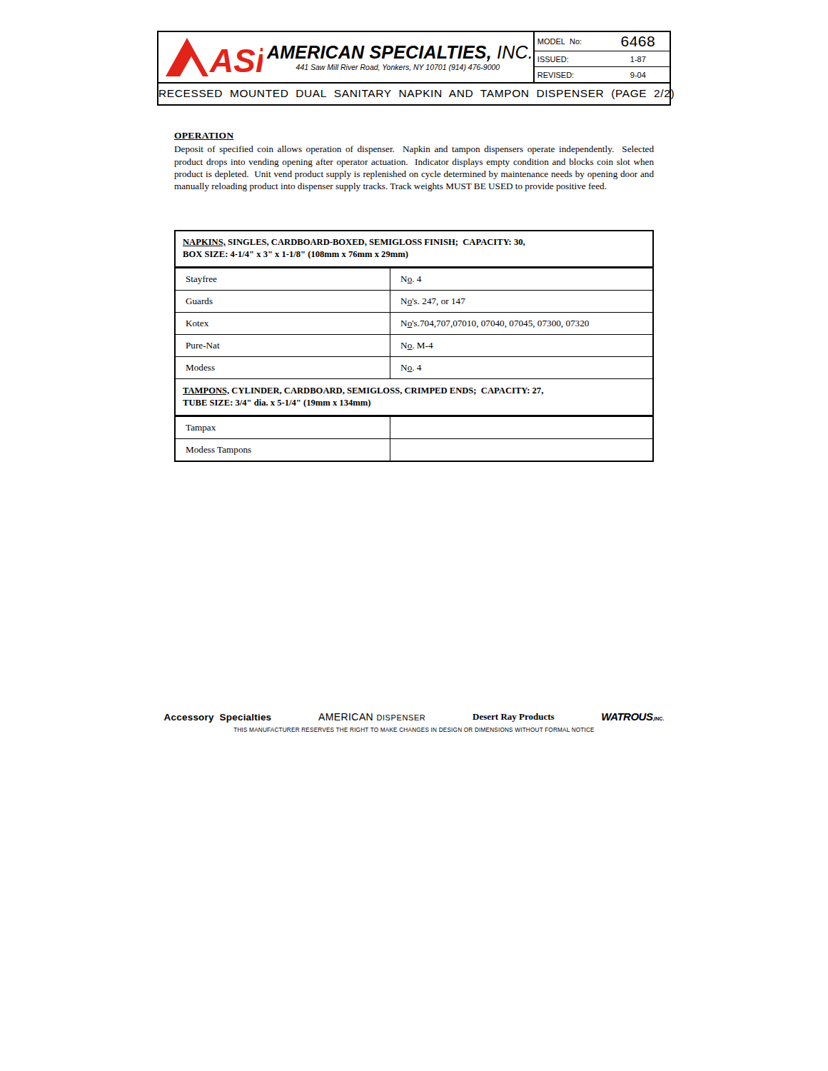ASi
AMERICAN SPECIALTIES, INC.
441 Saw Mill River Road, Yonkers, NY 10701 (914) 476-9000
MODEL No: 6468
ISSUED: 1-87
REVISED: 9-04
RECESSED MOUNTED DUAL SANITARY NAPKIN AND TAMPON DISPENSER (PAGE 2/2)
OPERATION
Deposit of specified coin allows operation of dispenser. Napkin and tampon dispensers operate independently. Selected product drops into vending opening after operator actuation. Indicator displays empty condition and blocks coin slot when product is depleted. Unit vend product supply is replenished on cycle determined by maintenance needs by opening door and manually reloading product into dispenser supply tracks. Track weights MUST BE USED to provide positive feed.
NAPKINS, SINGLES, CARDBOARD-BOXED, SEMIGLOSS FINISH; CAPACITY: 30,
BOX SIZE: 4-1/4" x 3" x 1-1/8" (108mm x 76mm x 29mm)
| Stayfree | N o . 4 |
| Guards | N o 's. 247, or 147 |
| Kotex | N o 's.704,707,07010, 07040, 07045, 07300, 07320 |
| Pure-Nat | N o . M-4 |
| Modess | N o . 4 |
TAMPONS, CYLINDER, CARDBOARD, SEMIGLOSS, CRIMPED ENDS; CAPACITY: 27,
TUBE SIZE: 3/4" dia. x 5-1/4" (19mm x 134mm)
| Tampax | |
| Modess Tampons | |
Accessory Specialties
AMERICAN DISPENSER
Desert Ray Products
WATROUS,INC.
THIS MANUFACTURER RESERVES THE RIGHT TO MAKE CHANGES IN DESIGN OR DIMENSIONS WITHOUT FORMAL NOTICE